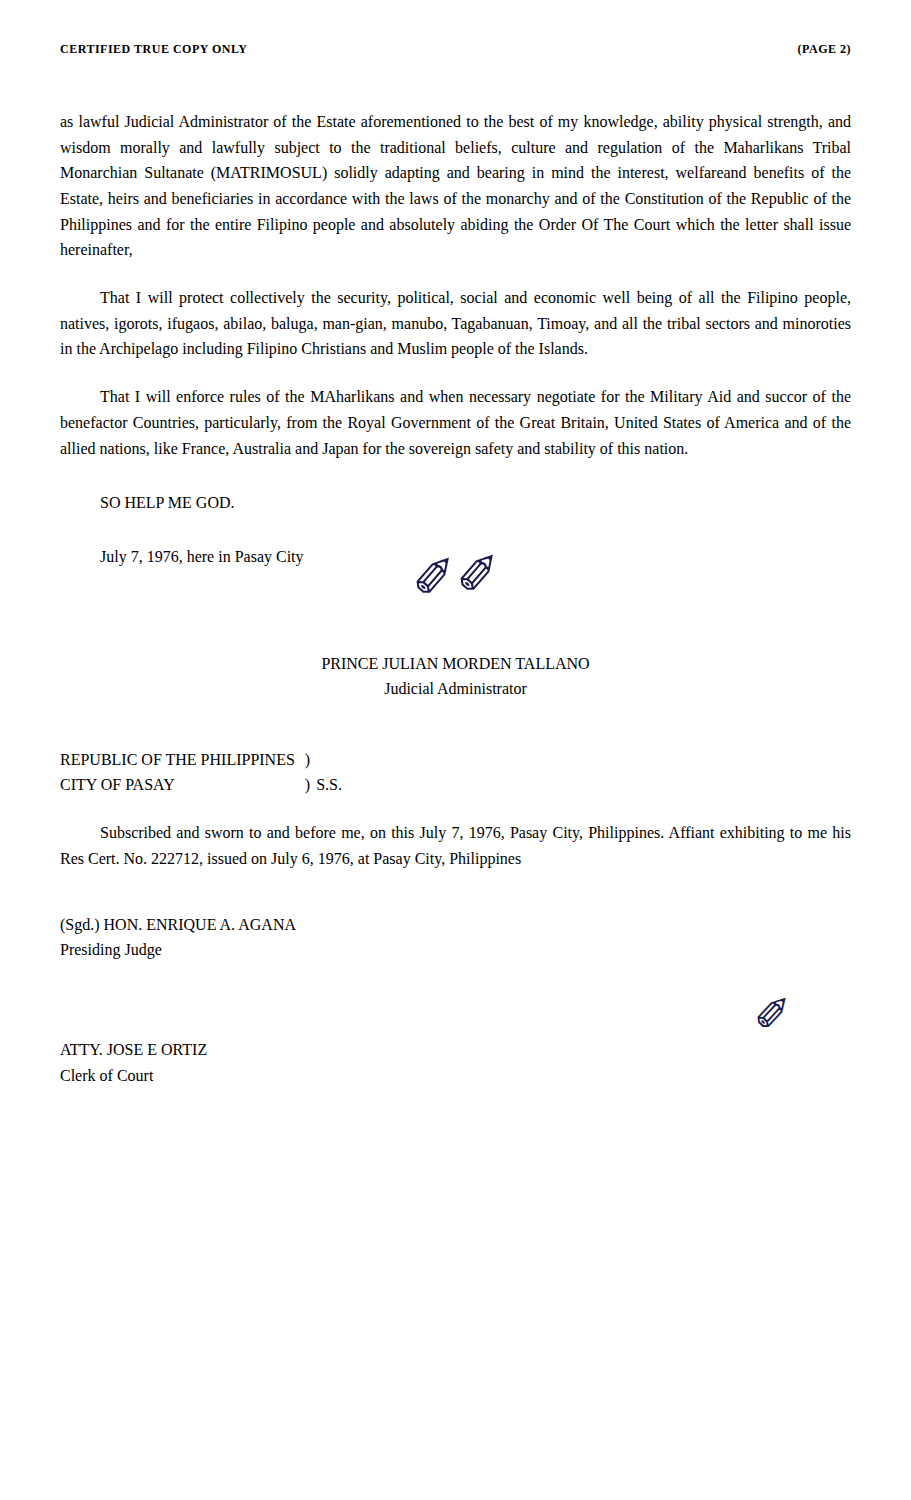CERTIFIED TRUE COPY ONLY (PAGE 2)
as lawful Judicial Administrator of the Estate aforementioned to the best of my knowledge, ability physical strength, and wisdom morally and lawfully subject to the traditional beliefs, culture and regulation of the Maharlikans Tribal Monarchian Sultanate (MATRIMOSUL) solidly adapting and bearing in mind the interest, welfareand benefits of the Estate, heirs and beneficiaries in accordance with the laws of the monarchy and of the Constitution of the Republic of the Philippines and for the entire Filipino people and absolutely abiding the Order Of The Court which the letter shall issue hereinafter,
That I will protect collectively the security, political, social and economic well being of all the Filipino people, natives, igorots, ifugaos, abilao, baluga, man-gian, manubo, Tagabanuan, Timoay, and all the tribal sectors and minoroties in the Archipelago including Filipino Christians and Muslim people of the Islands.
That I will enforce rules of the MAharlikans and when necessary negotiate for the Military Aid and succor of the benefactor Countries, particularly, from the Royal Government of the Great Britain, United States of America and of the allied nations, like France, Australia and Japan for the sovereign safety and stability of this nation.
SO HELP ME GOD.
July 7, 1976, here in Pasay City
✐✐
PRINCE JULIAN MORDEN TALLANO
Judicial Administrator
| REPUBLIC OF THE PHILIPPINES | ) | |
| CITY OF PASAY | ) | S.S. |
Subscribed and sworn to and before me, on this July 7, 1976, Pasay City, Philippines. Affiant exhibiting to me his Res Cert. No. 222712, issued on July 6, 1976, at Pasay City, Philippines
(Sgd.) HON. ENRIQUE A. AGANA
Presiding Judge
✐
ATTY. JOSE E ORTIZ
Clerk of Court